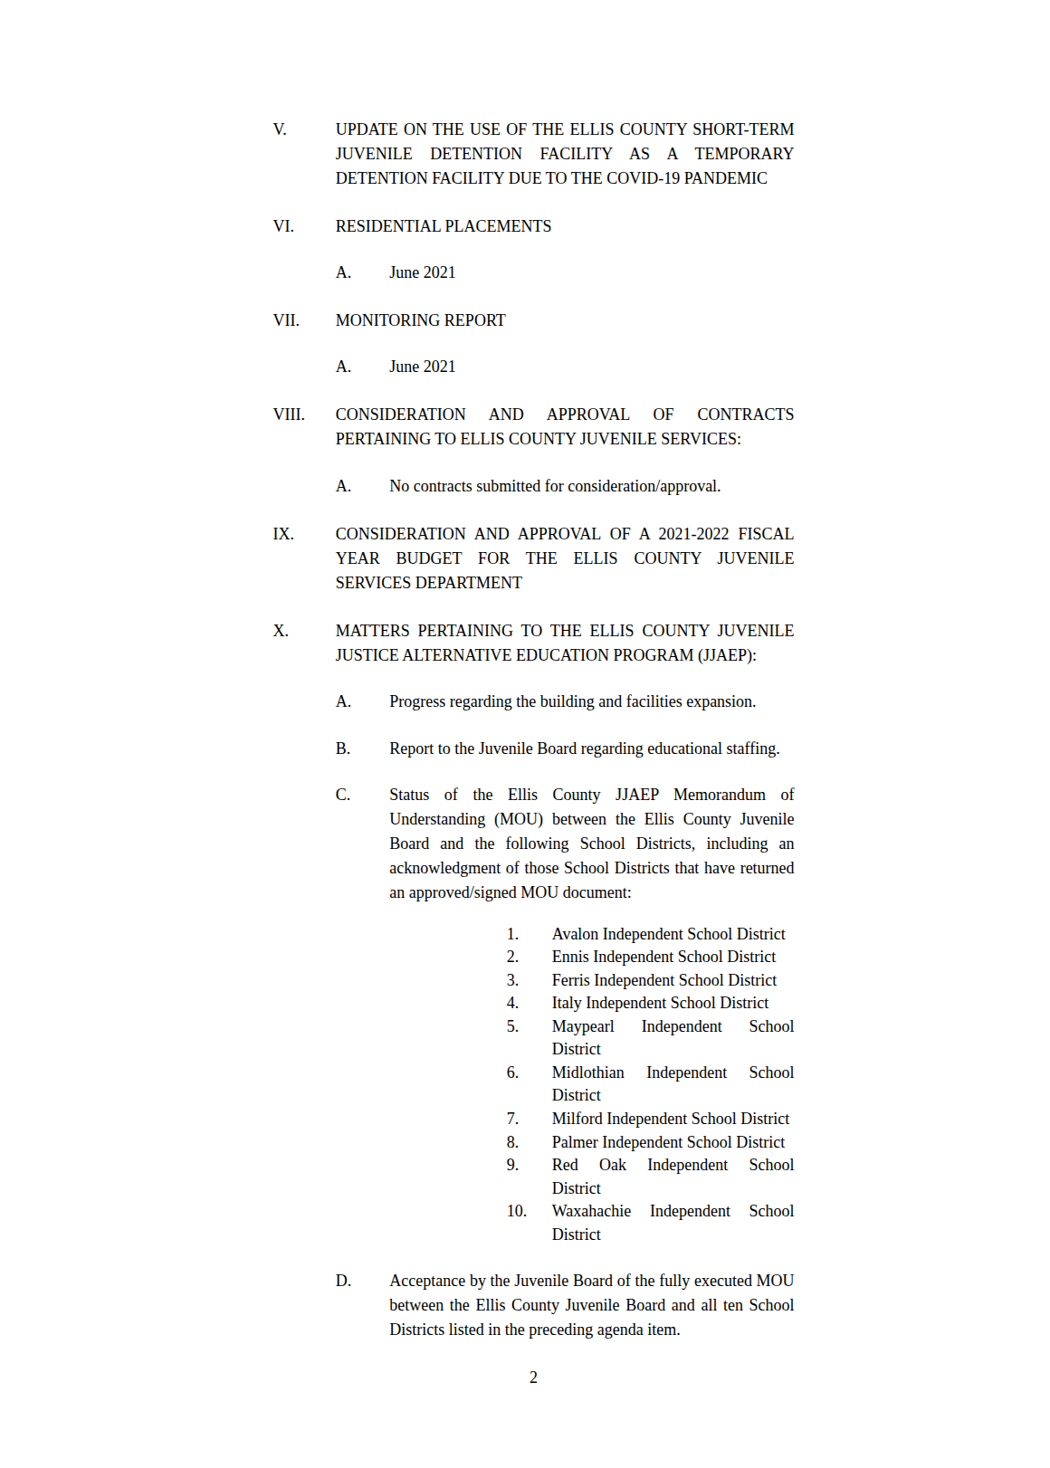V.
Update on the use of the Ellis County Short-Term Juvenile Detention Facility as a temporary detention facility due to the COVID-19 pandemic
VI.
Residential Placements
A.
June 2021
VII.
Monitoring Report
A.
June 2021
VIII.
Consideration and approval of contracts pertaining to Ellis County Juvenile Services:
A.
No contracts submitted for consideration/approval.
IX.
Consideration and approval of a 2021-2022 fiscal year budget for the Ellis County Juvenile Services Department
X.
Matters pertaining to the Ellis County Juvenile Justice Alternative Education Program (JJAEP):
A.
Progress regarding the building and facilities expansion.
B.
Report to the Juvenile Board regarding educational staffing.
C.
Status of the Ellis County JJAEP Memorandum of Understanding (MOU) between the Ellis County Juvenile Board and the following School Districts, including an acknowledgment of those School Districts that have returned an approved/signed MOU document:
1. Avalon Independent School District
2. Ennis Independent School District
3. Ferris Independent School District
4. Italy Independent School District
5. Maypearl Independent School District
6. Midlothian Independent School District
7. Milford Independent School District
8. Palmer Independent School District
9. Red Oak Independent School District
10. Waxahachie Independent School District
D.
Acceptance by the Juvenile Board of the fully executed MOU between the Ellis County Juvenile Board and all ten School Districts listed in the preceding agenda item.
2